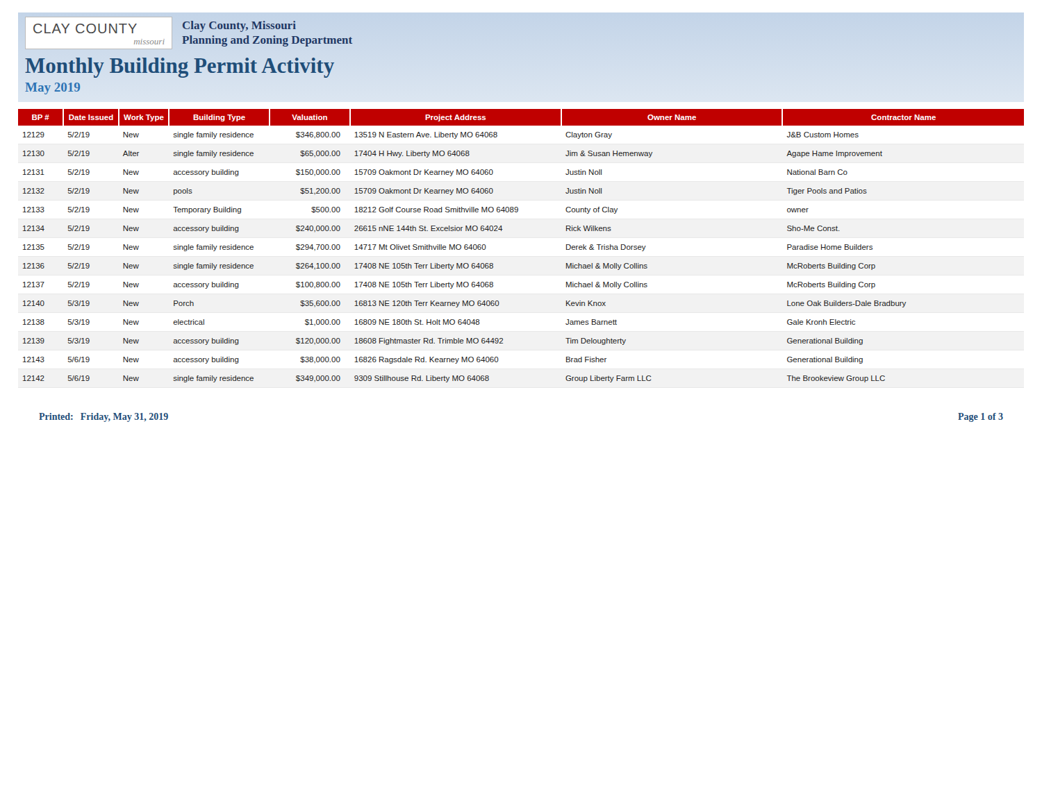CLAY COUNTY
missouri
Clay County, Missouri
Planning and Zoning Department
Monthly Building Permit Activity
May 2019
| BP # | Date Issued | Work Type | Building Type | Valuation | Project Address | Owner Name | Contractor Name |
| --- | --- | --- | --- | --- | --- | --- | --- |
| 12129 | 5/2/19 | New | single family residence | $346,800.00 | 13519 N Eastern Ave. Liberty MO 64068 | Clayton Gray | J&B Custom Homes |
| 12130 | 5/2/19 | Alter | single family residence | $65,000.00 | 17404 H Hwy. Liberty MO 64068 | Jim & Susan Hemenway | Agape Hame Improvement |
| 12131 | 5/2/19 | New | accessory building | $150,000.00 | 15709 Oakmont Dr Kearney MO 64060 | Justin Noll | National Barn Co |
| 12132 | 5/2/19 | New | pools | $51,200.00 | 15709 Oakmont Dr Kearney MO 64060 | Justin Noll | Tiger Pools and Patios |
| 12133 | 5/2/19 | New | Temporary Building | $500.00 | 18212 Golf Course Road Smithville MO 64089 | County of Clay | owner |
| 12134 | 5/2/19 | New | accessory building | $240,000.00 | 26615 nNE 144th St. Excelsior MO 64024 | Rick Wilkens | Sho-Me Const. |
| 12135 | 5/2/19 | New | single family residence | $294,700.00 | 14717 Mt Olivet Smithville MO 64060 | Derek & Trisha Dorsey | Paradise Home Builders |
| 12136 | 5/2/19 | New | single family residence | $264,100.00 | 17408 NE 105th Terr Liberty MO 64068 | Michael & Molly Collins | McRoberts Building Corp |
| 12137 | 5/2/19 | New | accessory building | $100,800.00 | 17408 NE 105th Terr Liberty MO 64068 | Michael & Molly Collins | McRoberts Building Corp |
| 12140 | 5/3/19 | New | Porch | $35,600.00 | 16813 NE 120th Terr Kearney MO 64060 | Kevin Knox | Lone Oak Builders-Dale Bradbury |
| 12138 | 5/3/19 | New | electrical | $1,000.00 | 16809 NE 180th St. Holt MO 64048 | James Barnett | Gale Kronh Electric |
| 12139 | 5/3/19 | New | accessory building | $120,000.00 | 18608 Fightmaster Rd. Trimble MO 64492 | Tim Deloughterty | Generational Building |
| 12143 | 5/6/19 | New | accessory building | $38,000.00 | 16826 Ragsdale Rd. Kearney MO 64060 | Brad Fisher | Generational Building |
| 12142 | 5/6/19 | New | single family residence | $349,000.00 | 9309 Stillhouse Rd. Liberty MO 64068 | Group Liberty Farm LLC | The Brookeview Group LLC |
Printed: Friday, May 31, 2019
Page 1 of 3